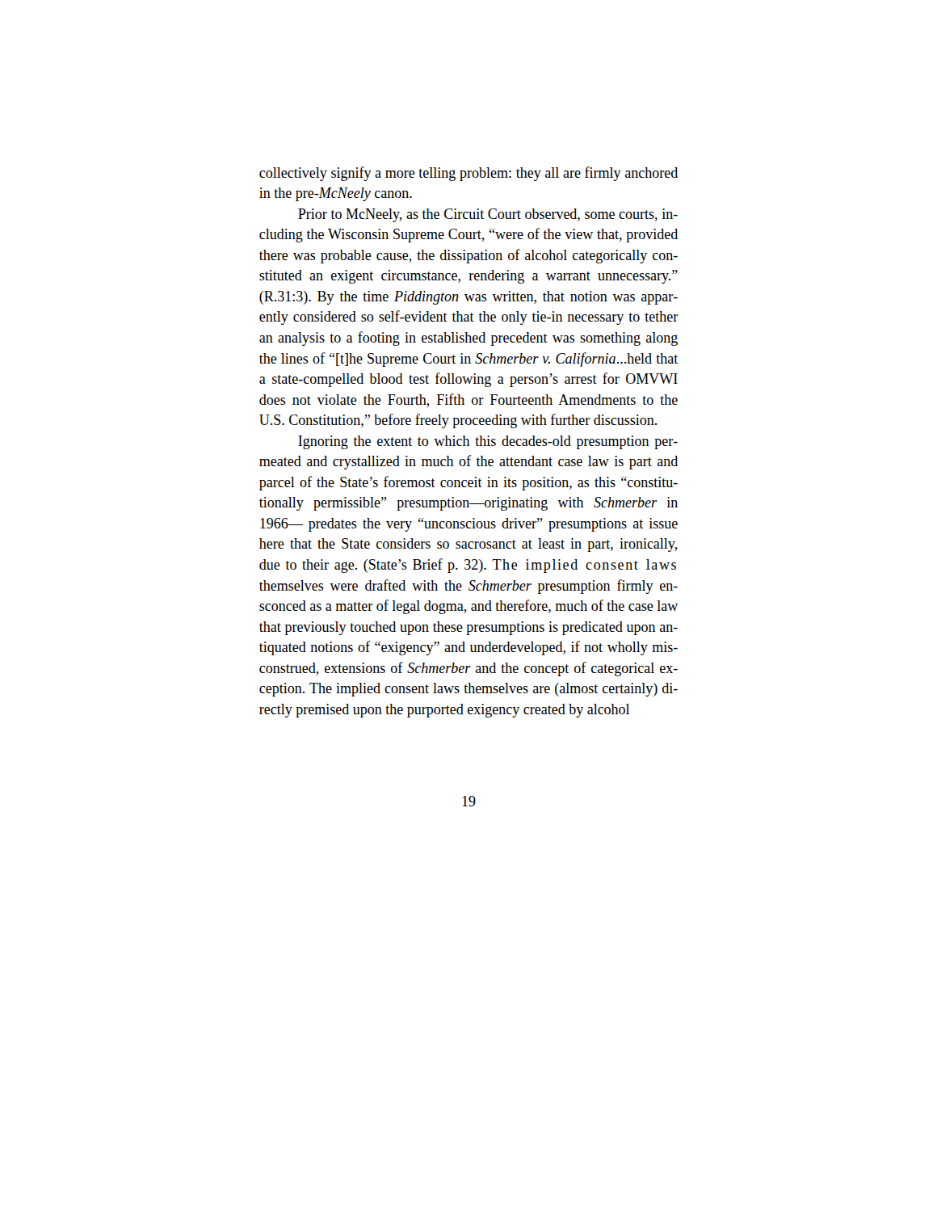collectively signify a more telling problem: they all are firmly anchored in the pre-McNeely canon.
Prior to McNeely, as the Circuit Court observed, some courts, including the Wisconsin Supreme Court, “were of the view that, provided there was probable cause, the dissipation of alcohol categorically constituted an exigent circumstance, rendering a warrant unnecessary.” (R.31:3). By the time Piddington was written, that notion was apparently considered so self-evident that the only tie-in necessary to tether an analysis to a footing in established precedent was something along the lines of “[t]he Supreme Court in Schmerber v. California...held that a state-compelled blood test following a person’s arrest for OMVWI does not violate the Fourth, Fifth or Fourteenth Amendments to the U.S. Constitution,” before freely proceeding with further discussion.
Ignoring the extent to which this decades-old presumption permeated and crystallized in much of the attendant case law is part and parcel of the State’s foremost conceit in its position, as this “constitutionally permissible” presumption—originating with Schmerber in 1966— predates the very “unconscious driver” presumptions at issue here that the State considers so sacrosanct at least in part, ironically, due to their age. (State’s Brief p. 32). The implied consent laws themselves were drafted with the Schmerber presumption firmly ensconced as a matter of legal dogma, and therefore, much of the case law that previously touched upon these presumptions is predicated upon antiquated notions of “exigency” and underdeveloped, if not wholly misconstrued, extensions of Schmerber and the concept of categorical exception. The implied consent laws themselves are (almost certainly) directly premised upon the purported exigency created by alcohol
19